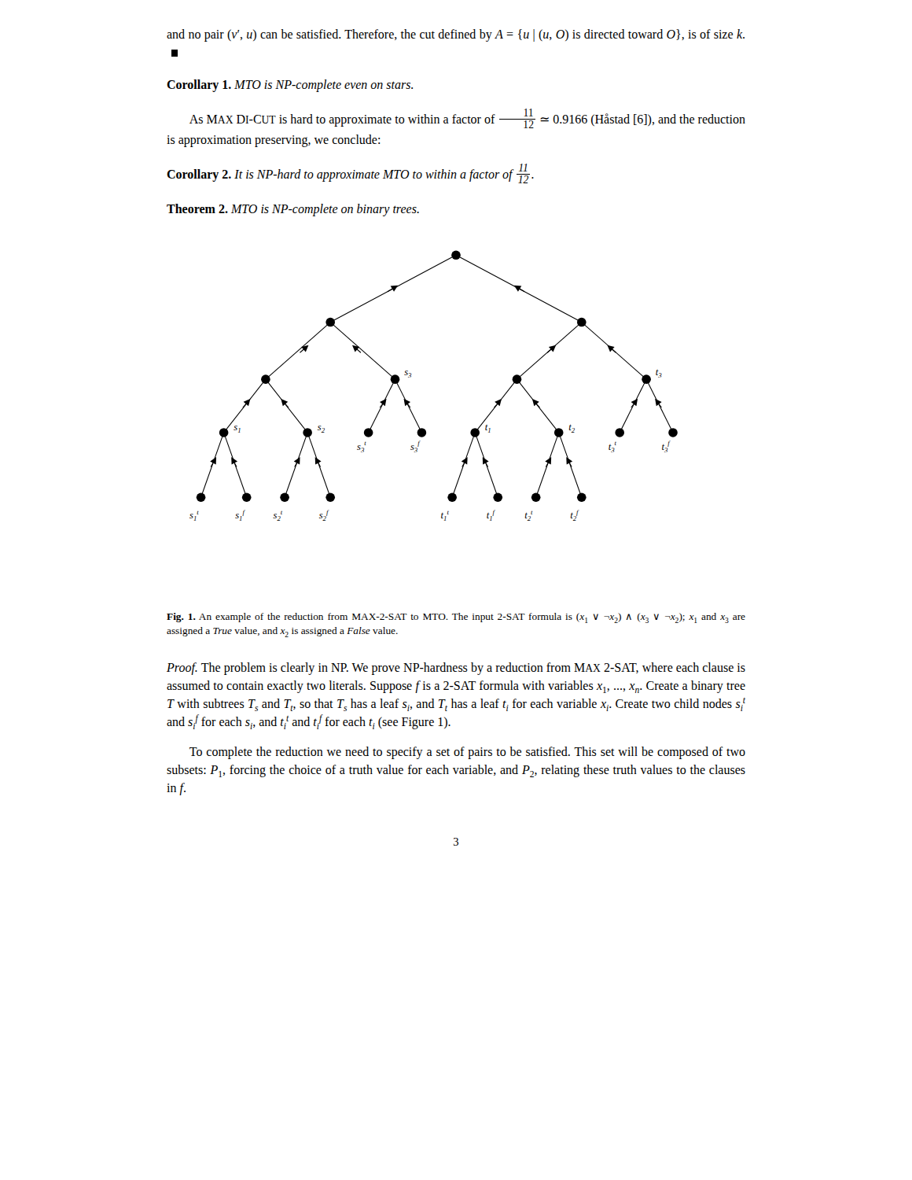and no pair (v′, u) can be satisfied. Therefore, the cut defined by A = {u | (u, O) is directed toward O}, is of size k.
Corollary 1. MTO is NP-complete even on stars.
As MAX DI-CUT is hard to approximate to within a factor of 1112 ≃ 0.9166 (Håstad [6]), and the reduction is approximation preserving, we conclude:
Corollary 2. It is NP-hard to approximate MTO to within a factor of 1112.
Theorem 2. MTO is NP-complete on binary trees.
s3 t3 s1 s2 t1 t2 s3t s3f t3t t3f s1t s1f s2t s2f t1t t1f t2t t2f
Fig. 1. An example of the reduction from MAX-2-SAT to MTO. The input 2-SAT formula is (x1 ∨ ¬x2) ∧ (x3 ∨ ¬x2); x1 and x3 are assigned a True value, and x2 is assigned a False value.
Proof. The problem is clearly in NP. We prove NP-hardness by a reduction from MAX 2-SAT, where each clause is assumed to contain exactly two literals. Suppose f is a 2-SAT formula with variables x1, ..., xn. Create a binary tree T with subtrees Ts and Tt, so that Ts has a leaf si, and Tt has a leaf ti for each variable xi. Create two child nodes sit and sif for each si, and tit and tif for each ti (see Figure 1).
To complete the reduction we need to specify a set of pairs to be satisfied. This set will be composed of two subsets: P1, forcing the choice of a truth value for each variable, and P2, relating these truth values to the clauses in f.
3